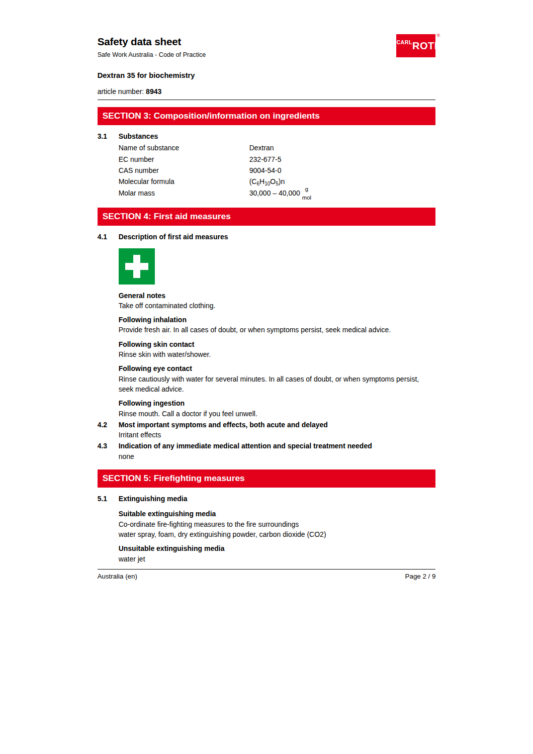Safety data sheet
Safe Work Australia - Code of Practice
®
CARLROTH
Dextran 35 for biochemistry
article number: 8943
SECTION 3: Composition/information on ingredients
3.1
Substances
| Name of substance | Dextran |
| EC number | 232-677-5 |
| CAS number | 9004-54-0 |
| Molecular formula | (C 6 H 10 O 5 )n |
| Molar mass | 30,000 – 40,000 g mol |
SECTION 4: First aid measures
4.1
Description of first aid measures
General notes
Take off contaminated clothing.
Following inhalation
Provide fresh air. In all cases of doubt, or when symptoms persist, seek medical advice.
Following skin contact
Rinse skin with water/shower.
Following eye contact
Rinse cautiously with water for several minutes. In all cases of doubt, or when symptoms persist, seek medical advice.
Following ingestion
Rinse mouth. Call a doctor if you feel unwell.
4.2
Most important symptoms and effects, both acute and delayed
Irritant effects
4.3
Indication of any immediate medical attention and special treatment needed
none
SECTION 5: Firefighting measures
5.1
Extinguishing media
Suitable extinguishing media
Co-ordinate fire-fighting measures to the fire surroundings
water spray, foam, dry extinguishing powder, carbon dioxide (CO2)
Unsuitable extinguishing media
water jet
Australia (en) Page 2 / 9